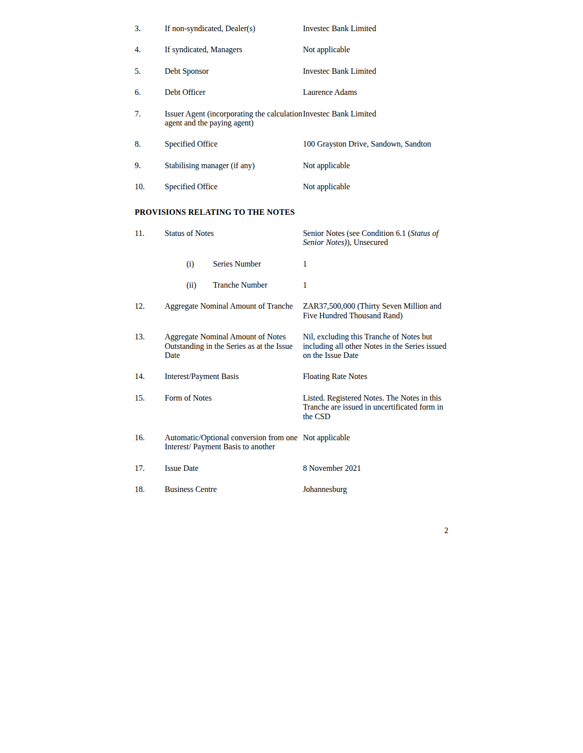| 3. | If non-syndicated, Dealer(s) | Investec Bank Limited |
| 4. | If syndicated, Managers | Not applicable |
| 5. | Debt Sponsor | Investec Bank Limited |
| 6. | Debt Officer | Laurence Adams |
| 7. | Issuer Agent (incorporating the calculation agent and the paying agent) | Investec Bank Limited |
| 8. | Specified Office | 100 Grayston Drive, Sandown, Sandton |
| 9. | Stabilising manager (if any) | Not applicable |
| 10. | Specified Office | Not applicable |
PROVISIONS RELATING TO THE NOTES
| 11. | Status of Notes | Senior Notes (see Condition 6.1 ( Status of Senior Notes) ), Unsecured |
| | (i) Series Number | 1 |
| | (ii) Tranche Number | 1 |
| 12. | Aggregate Nominal Amount of Tranche | ZAR37,500,000 (Thirty Seven Million and Five Hundred Thousand Rand) |
| 13. | Aggregate Nominal Amount of Notes Outstanding in the Series as at the Issue Date | Nil, excluding this Tranche of Notes but including all other Notes in the Series issued on the Issue Date |
| 14. | Interest/Payment Basis | Floating Rate Notes |
| 15. | Form of Notes | Listed. Registered Notes. The Notes in this Tranche are issued in uncertificated form in the CSD |
| 16. | Automatic/Optional conversion from one Interest/ Payment Basis to another | Not applicable |
| 17. | Issue Date | 8 November 2021 |
| 18. | Business Centre | Johannesburg |
2